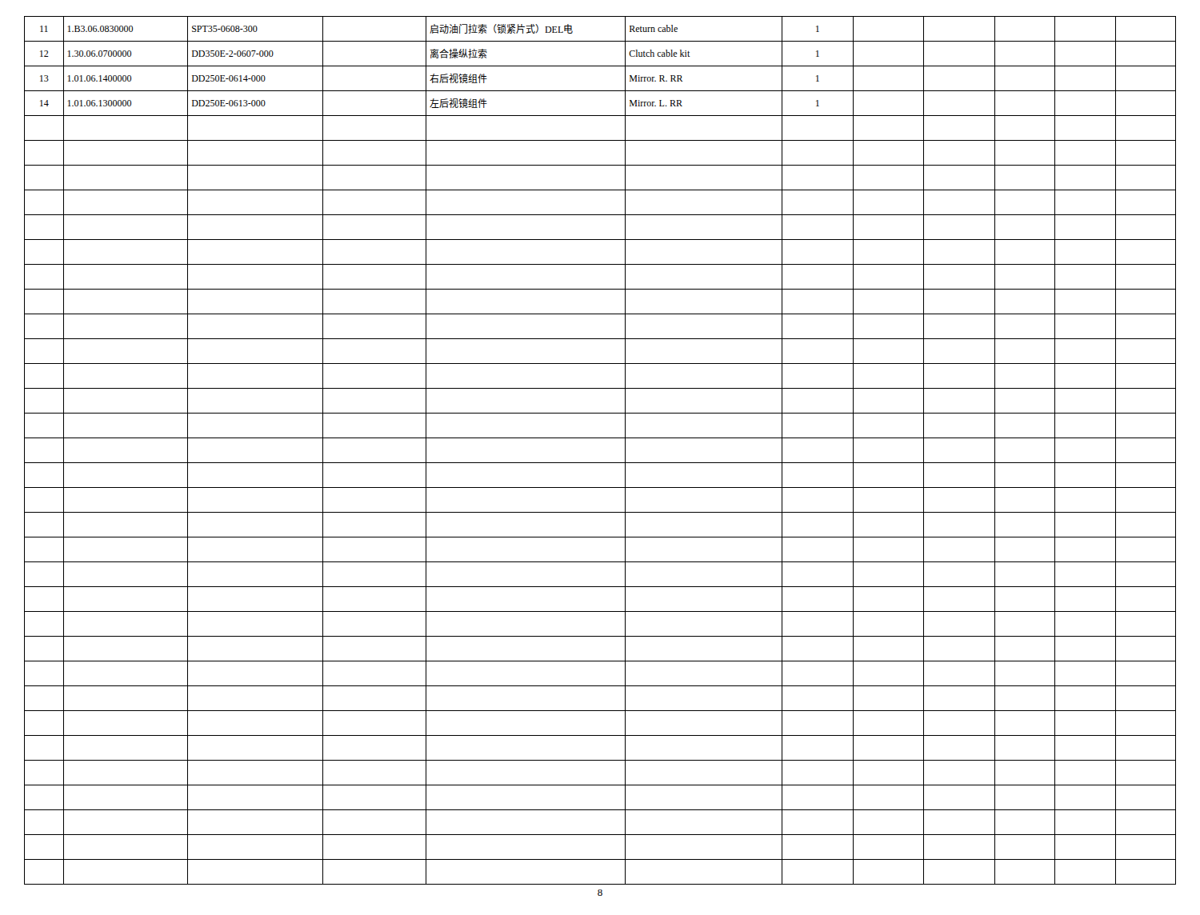| 11 | 1.B3.06.0830000 | SPT35-0608-300 | | 启动油门拉索（锁紧片式）DEL电 | Return cable | 1 | | | | | |
| 12 | 1.30.06.0700000 | DD350E-2-0607-000 | | 离合操纵拉索 | Clutch cable kit | 1 | | | | | |
| 13 | 1.01.06.1400000 | DD250E-0614-000 | | 右后视镜组件 | Mirror. R. RR | 1 | | | | | |
| 14 | 1.01.06.1300000 | DD250E-0613-000 | | 左后视镜组件 | Mirror. L. RR | 1 | | | | | |
8